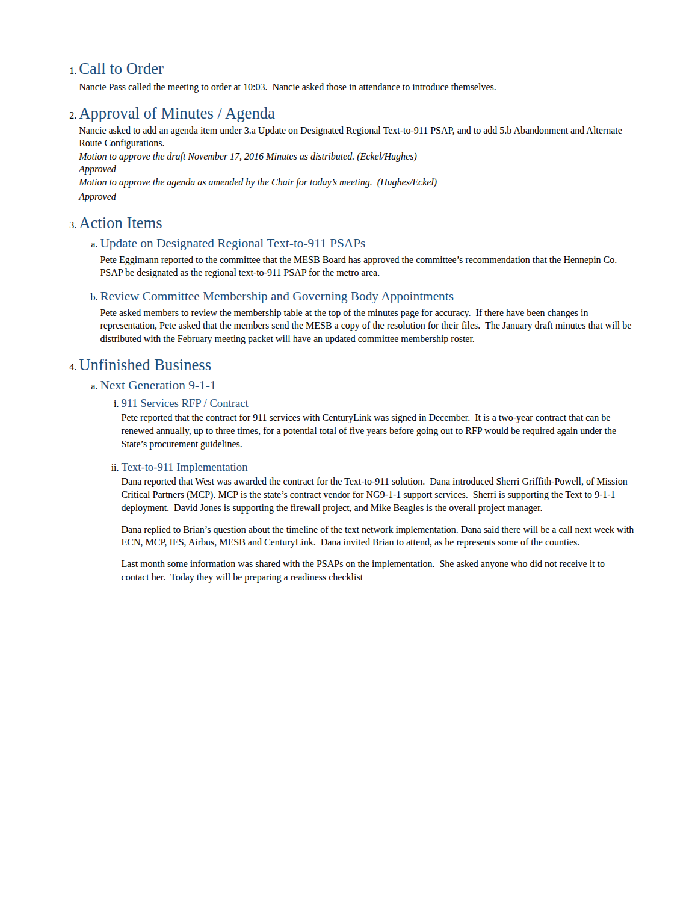Call to Order
Nancie Pass called the meeting to order at 10:03. Nancie asked those in attendance to introduce themselves.
Approval of Minutes / Agenda
Nancie asked to add an agenda item under 3.a Update on Designated Regional Text-to-911 PSAP, and to add 5.b Abandonment and Alternate Route Configurations.
Motion to approve the draft November 17, 2016 Minutes as distributed. (Eckel/Hughes)
Approved
Motion to approve the agenda as amended by the Chair for today’s meeting. (Hughes/Eckel)
Approved
Action Items
Update on Designated Regional Text-to-911 PSAPs
Pete Eggimann reported to the committee that the MESB Board has approved the committee’s recommendation that the Hennepin Co. PSAP be designated as the regional text-to-911 PSAP for the metro area.
Review Committee Membership and Governing Body Appointments
Pete asked members to review the membership table at the top of the minutes page for accuracy. If there have been changes in representation, Pete asked that the members send the MESB a copy of the resolution for their files. The January draft minutes that will be distributed with the February meeting packet will have an updated committee membership roster.
Unfinished Business
Next Generation 9-1-1
911 Services RFP / Contract
Pete reported that the contract for 911 services with CenturyLink was signed in December. It is a two-year contract that can be renewed annually, up to three times, for a potential total of five years before going out to RFP would be required again under the State’s procurement guidelines.
Text-to-911 Implementation
Dana reported that West was awarded the contract for the Text-to-911 solution. Dana introduced Sherri Griffith-Powell, of Mission Critical Partners (MCP). MCP is the state’s contract vendor for NG9-1-1 support services. Sherri is supporting the Text to 9-1-1 deployment. David Jones is supporting the firewall project, and Mike Beagles is the overall project manager.
Dana replied to Brian’s question about the timeline of the text network implementation. Dana said there will be a call next week with ECN, MCP, IES, Airbus, MESB and CenturyLink. Dana invited Brian to attend, as he represents some of the counties.
Last month some information was shared with the PSAPs on the implementation. She asked anyone who did not receive it to contact her. Today they will be preparing a readiness checklist